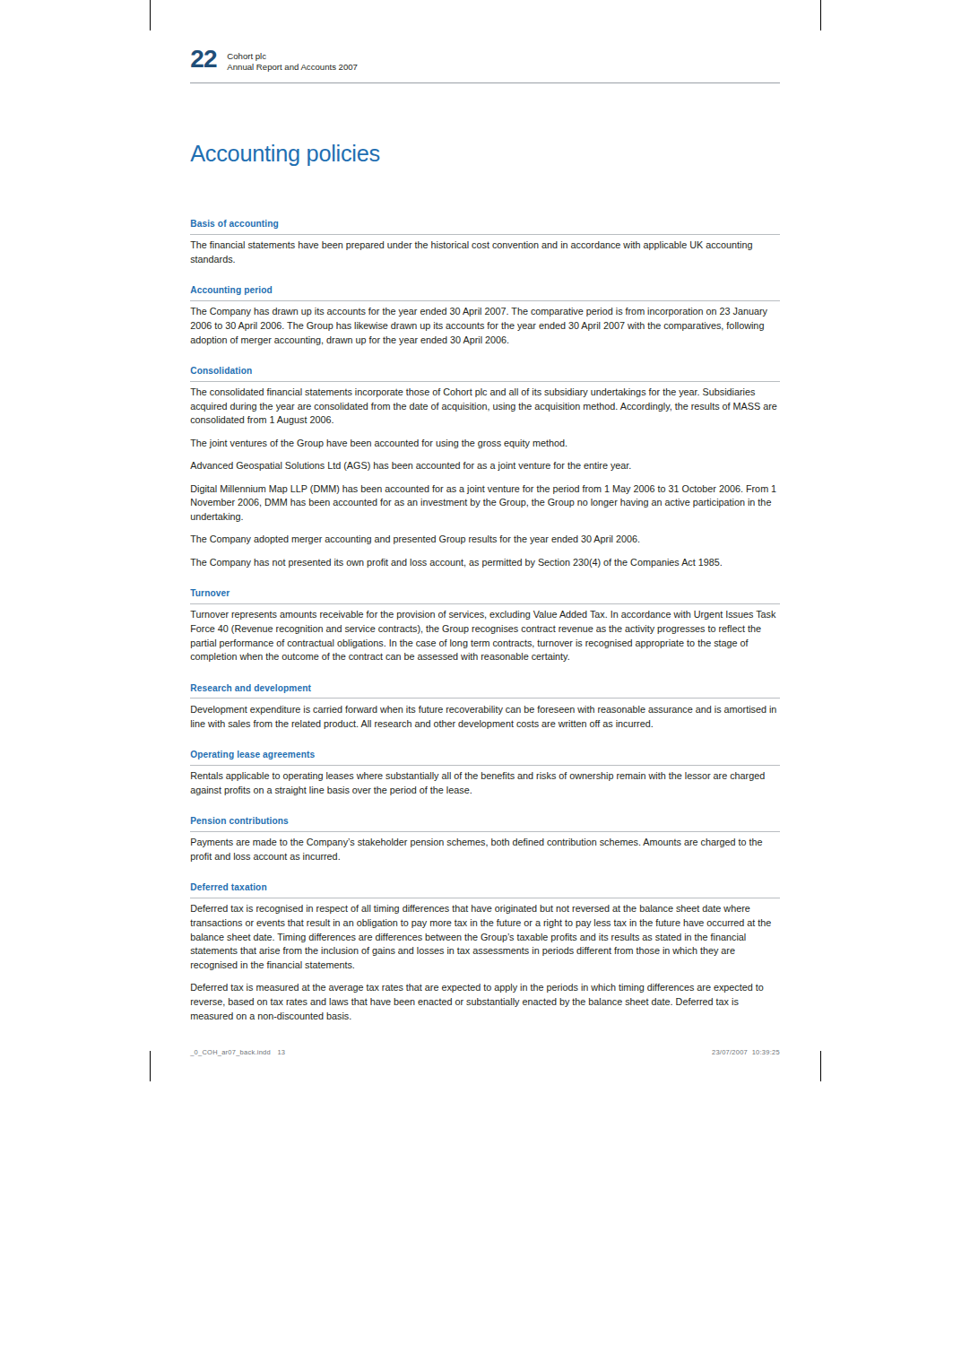22
Cohort plc
Annual Report and Accounts 2007
Accounting policies
Basis of accounting
The financial statements have been prepared under the historical cost convention and in accordance with applicable UK accounting standards.
Accounting period
The Company has drawn up its accounts for the year ended 30 April 2007. The comparative period is from incorporation on 23 January 2006 to 30 April 2006. The Group has likewise drawn up its accounts for the year ended 30 April 2007 with the comparatives, following adoption of merger accounting, drawn up for the year ended 30 April 2006.
Consolidation
The consolidated financial statements incorporate those of Cohort plc and all of its subsidiary undertakings for the year. Subsidiaries acquired during the year are consolidated from the date of acquisition, using the acquisition method. Accordingly, the results of MASS are consolidated from 1 August 2006.
The joint ventures of the Group have been accounted for using the gross equity method.
Advanced Geospatial Solutions Ltd (AGS) has been accounted for as a joint venture for the entire year.
Digital Millennium Map LLP (DMM) has been accounted for as a joint venture for the period from 1 May 2006 to 31 October 2006. From 1 November 2006, DMM has been accounted for as an investment by the Group, the Group no longer having an active participation in the undertaking.
The Company adopted merger accounting and presented Group results for the year ended 30 April 2006.
The Company has not presented its own profit and loss account, as permitted by Section 230(4) of the Companies Act 1985.
Turnover
Turnover represents amounts receivable for the provision of services, excluding Value Added Tax. In accordance with Urgent Issues Task Force 40 (Revenue recognition and service contracts), the Group recognises contract revenue as the activity progresses to reflect the partial performance of contractual obligations. In the case of long term contracts, turnover is recognised appropriate to the stage of completion when the outcome of the contract can be assessed with reasonable certainty.
Research and development
Development expenditure is carried forward when its future recoverability can be foreseen with reasonable assurance and is amortised in line with sales from the related product. All research and other development costs are written off as incurred.
Operating lease agreements
Rentals applicable to operating leases where substantially all of the benefits and risks of ownership remain with the lessor are charged against profits on a straight line basis over the period of the lease.
Pension contributions
Payments are made to the Company’s stakeholder pension schemes, both defined contribution schemes. Amounts are charged to the profit and loss account as incurred.
Deferred taxation
Deferred tax is recognised in respect of all timing differences that have originated but not reversed at the balance sheet date where transactions or events that result in an obligation to pay more tax in the future or a right to pay less tax in the future have occurred at the balance sheet date. Timing differences are differences between the Group’s taxable profits and its results as stated in the financial statements that arise from the inclusion of gains and losses in tax assessments in periods different from those in which they are recognised in the financial statements.
Deferred tax is measured at the average tax rates that are expected to apply in the periods in which timing differences are expected to reverse, based on tax rates and laws that have been enacted or substantially enacted by the balance sheet date. Deferred tax is measured on a non-discounted basis.
_0_COH_ar07_back.indd 13
23/07/2007 10:39:25